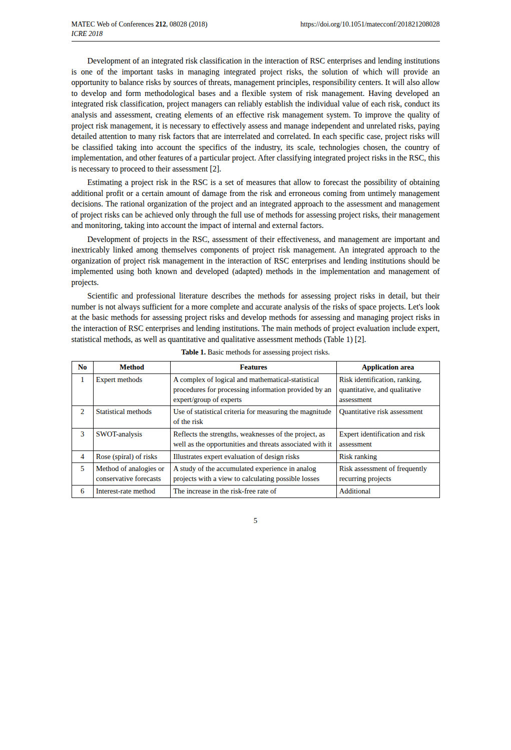MATEC Web of Conferences 212, 08028 (2018) ICRE 2018
https://doi.org/10.1051/matecconf/201821208028
Development of an integrated risk classification in the interaction of RSC enterprises and lending institutions is one of the important tasks in managing integrated project risks, the solution of which will provide an opportunity to balance risks by sources of threats, management principles, responsibility centers. It will also allow to develop and form methodological bases and a flexible system of risk management. Having developed an integrated risk classification, project managers can reliably establish the individual value of each risk, conduct its analysis and assessment, creating elements of an effective risk management system. To improve the quality of project risk management, it is necessary to effectively assess and manage independent and unrelated risks, paying detailed attention to many risk factors that are interrelated and correlated. In each specific case, project risks will be classified taking into account the specifics of the industry, its scale, technologies chosen, the country of implementation, and other features of a particular project. After classifying integrated project risks in the RSC, this is necessary to proceed to their assessment [2].
Estimating a project risk in the RSC is a set of measures that allow to forecast the possibility of obtaining additional profit or a certain amount of damage from the risk and erroneous coming from untimely management decisions. The rational organization of the project and an integrated approach to the assessment and management of project risks can be achieved only through the full use of methods for assessing project risks, their management and monitoring, taking into account the impact of internal and external factors.
Development of projects in the RSC, assessment of their effectiveness, and management are important and inextricably linked among themselves components of project risk management. An integrated approach to the organization of project risk management in the interaction of RSC enterprises and lending institutions should be implemented using both known and developed (adapted) methods in the implementation and management of projects.
Scientific and professional literature describes the methods for assessing project risks in detail, but their number is not always sufficient for a more complete and accurate analysis of the risks of space projects. Let's look at the basic methods for assessing project risks and develop methods for assessing and managing project risks in the interaction of RSC enterprises and lending institutions. The main methods of project evaluation include expert, statistical methods, as well as quantitative and qualitative assessment methods (Table 1) [2].
Table 1. Basic methods for assessing project risks.
| No | Method | Features | Application area |
| --- | --- | --- | --- |
| 1 | Expert methods | A complex of logical and mathematical-statistical procedures for processing information provided by an expert/group of experts | Risk identification, ranking, quantitative, and qualitative assessment |
| 2 | Statistical methods | Use of statistical criteria for measuring the magnitude of the risk | Quantitative risk assessment |
| 3 | SWOT-analysis | Reflects the strengths, weaknesses of the project, as well as the opportunities and threats associated with it | Expert identification and risk assessment |
| 4 | Rose (spiral) of risks | Illustrates expert evaluation of design risks | Risk ranking |
| 5 | Method of analogies or conservative forecasts | A study of the accumulated experience in analog projects with a view to calculating possible losses | Risk assessment of frequently recurring projects |
| 6 | Interest-rate method | The increase in the risk-free rate of | Additional |
5